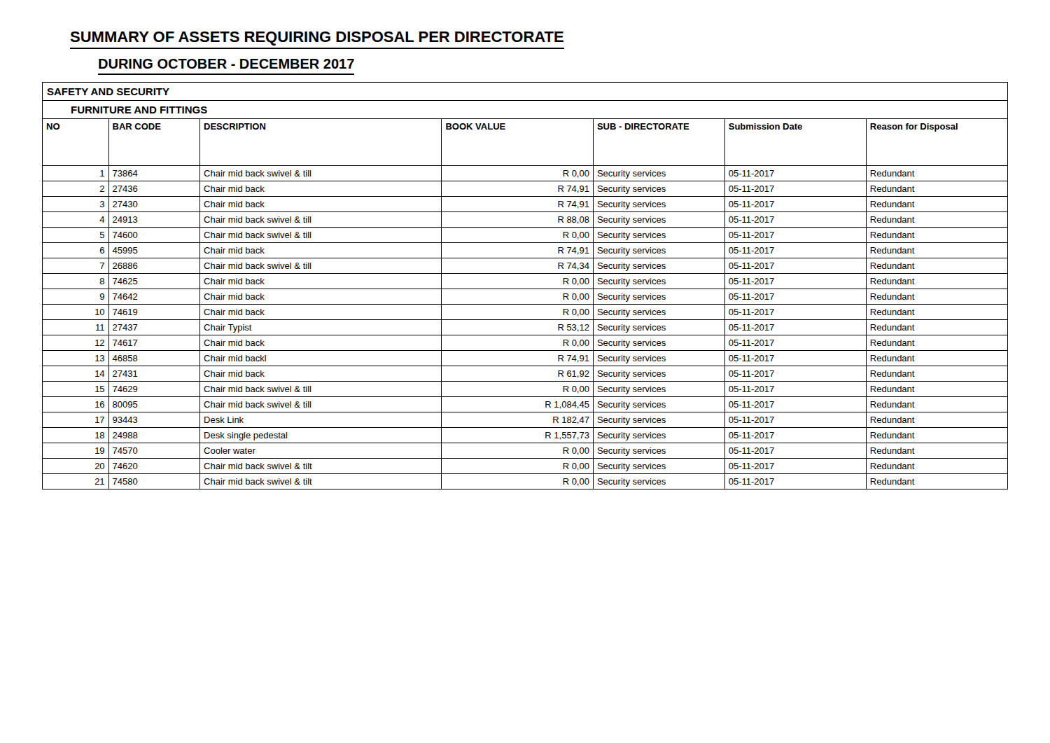SUMMARY OF ASSETS REQUIRING DISPOSAL PER DIRECTORATE
DURING OCTOBER - DECEMBER 2017
SAFETY AND SECURITY
FURNITURE AND FITTINGS
| NO | BAR CODE | DESCRIPTION | BOOK VALUE | SUB - DIRECTORATE | Submission Date | Reason for Disposal |
| --- | --- | --- | --- | --- | --- | --- |
| 1 | 73864 | Chair mid back swivel & till | R 0,00 | Security services | 05-11-2017 | Redundant |
| 2 | 27436 | Chair mid back | R 74,91 | Security services | 05-11-2017 | Redundant |
| 3 | 27430 | Chair mid back | R 74,91 | Security services | 05-11-2017 | Redundant |
| 4 | 24913 | Chair mid back swivel & till | R 88,08 | Security services | 05-11-2017 | Redundant |
| 5 | 74600 | Chair mid back swivel & till | R 0,00 | Security services | 05-11-2017 | Redundant |
| 6 | 45995 | Chair mid back | R 74,91 | Security services | 05-11-2017 | Redundant |
| 7 | 26886 | Chair mid back swivel & till | R 74,34 | Security services | 05-11-2017 | Redundant |
| 8 | 74625 | Chair mid back | R 0,00 | Security services | 05-11-2017 | Redundant |
| 9 | 74642 | Chair mid back | R 0,00 | Security services | 05-11-2017 | Redundant |
| 10 | 74619 | Chair mid back | R 0,00 | Security services | 05-11-2017 | Redundant |
| 11 | 27437 | Chair Typist | R 53,12 | Security services | 05-11-2017 | Redundant |
| 12 | 74617 | Chair mid back | R 0,00 | Security services | 05-11-2017 | Redundant |
| 13 | 46858 | Chair mid backl | R 74,91 | Security services | 05-11-2017 | Redundant |
| 14 | 27431 | Chair mid back | R 61,92 | Security services | 05-11-2017 | Redundant |
| 15 | 74629 | Chair mid back swivel & till | R 0,00 | Security services | 05-11-2017 | Redundant |
| 16 | 80095 | Chair mid back swivel & till | R 1,084,45 | Security services | 05-11-2017 | Redundant |
| 17 | 93443 | Desk Link | R 182,47 | Security services | 05-11-2017 | Redundant |
| 18 | 24988 | Desk single pedestal | R 1,557,73 | Security services | 05-11-2017 | Redundant |
| 19 | 74570 | Cooler water | R 0,00 | Security services | 05-11-2017 | Redundant |
| 20 | 74620 | Chair mid back swivel & tilt | R 0,00 | Security services | 05-11-2017 | Redundant |
| 21 | 74580 | Chair mid back swivel & tilt | R 0,00 | Security services | 05-11-2017 | Redundant |